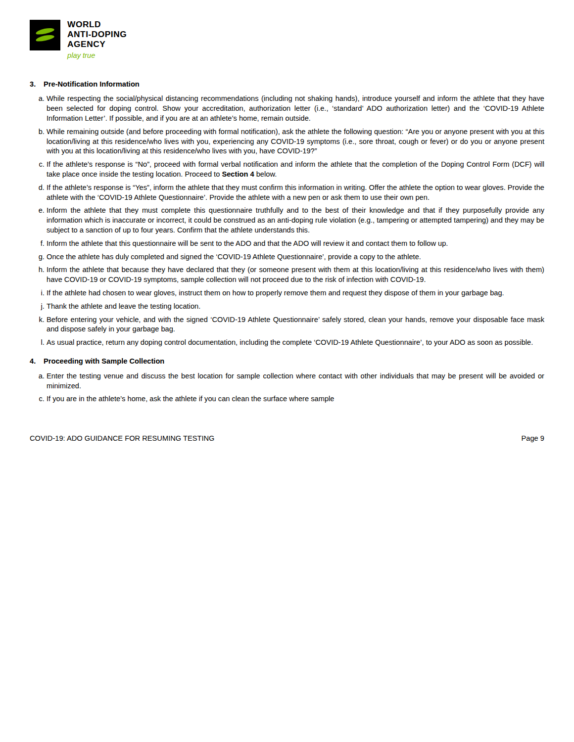WORLD
ANTI-DOPING
AGENCY
play true
3. Pre-Notification Information
While respecting the social/physical distancing recommendations (including not shaking hands), introduce yourself and inform the athlete that they have been selected for doping control. Show your accreditation, authorization letter (i.e., ‘standard’ ADO authorization letter) and the ‘COVID-19 Athlete Information Letter’. If possible, and if you are at an athlete’s home, remain outside.
While remaining outside (and before proceeding with formal notification), ask the athlete the following question: “Are you or anyone present with you at this location/living at this residence/who lives with you, experiencing any COVID-19 symptoms (i.e., sore throat, cough or fever) or do you or anyone present with you at this location/living at this residence/who lives with you, have COVID-19?”
If the athlete’s response is “No”, proceed with formal verbal notification and inform the athlete that the completion of the Doping Control Form (DCF) will take place once inside the testing location. Proceed to Section 4 below.
If the athlete’s response is “Yes”, inform the athlete that they must confirm this information in writing. Offer the athlete the option to wear gloves. Provide the athlete with the ‘COVID-19 Athlete Questionnaire’. Provide the athlete with a new pen or ask them to use their own pen.
Inform the athlete that they must complete this questionnaire truthfully and to the best of their knowledge and that if they purposefully provide any information which is inaccurate or incorrect, it could be construed as an anti-doping rule violation (e.g., tampering or attempted tampering) and they may be subject to a sanction of up to four years. Confirm that the athlete understands this.
Inform the athlete that this questionnaire will be sent to the ADO and that the ADO will review it and contact them to follow up.
Once the athlete has duly completed and signed the ‘COVID-19 Athlete Questionnaire’, provide a copy to the athlete.
Inform the athlete that because they have declared that they (or someone present with them at this location/living at this residence/who lives with them) have COVID-19 or COVID-19 symptoms, sample collection will not proceed due to the risk of infection with COVID-19.
If the athlete had chosen to wear gloves, instruct them on how to properly remove them and request they dispose of them in your garbage bag.
Thank the athlete and leave the testing location.
Before entering your vehicle, and with the signed ‘COVID-19 Athlete Questionnaire’ safely stored, clean your hands, remove your disposable face mask and dispose safely in your garbage bag.
As usual practice, return any doping control documentation, including the complete ‘COVID-19 Athlete Questionnaire’, to your ADO as soon as possible.
4. Proceeding with Sample Collection
Enter the testing venue and discuss the best location for sample collection where contact with other individuals that may be present will be avoided or minimized.
If you are in the athlete’s home, ask the athlete if you can clean the surface where sample
COVID-19: ADO GUIDANCE FOR RESUMING TESTING Page 9